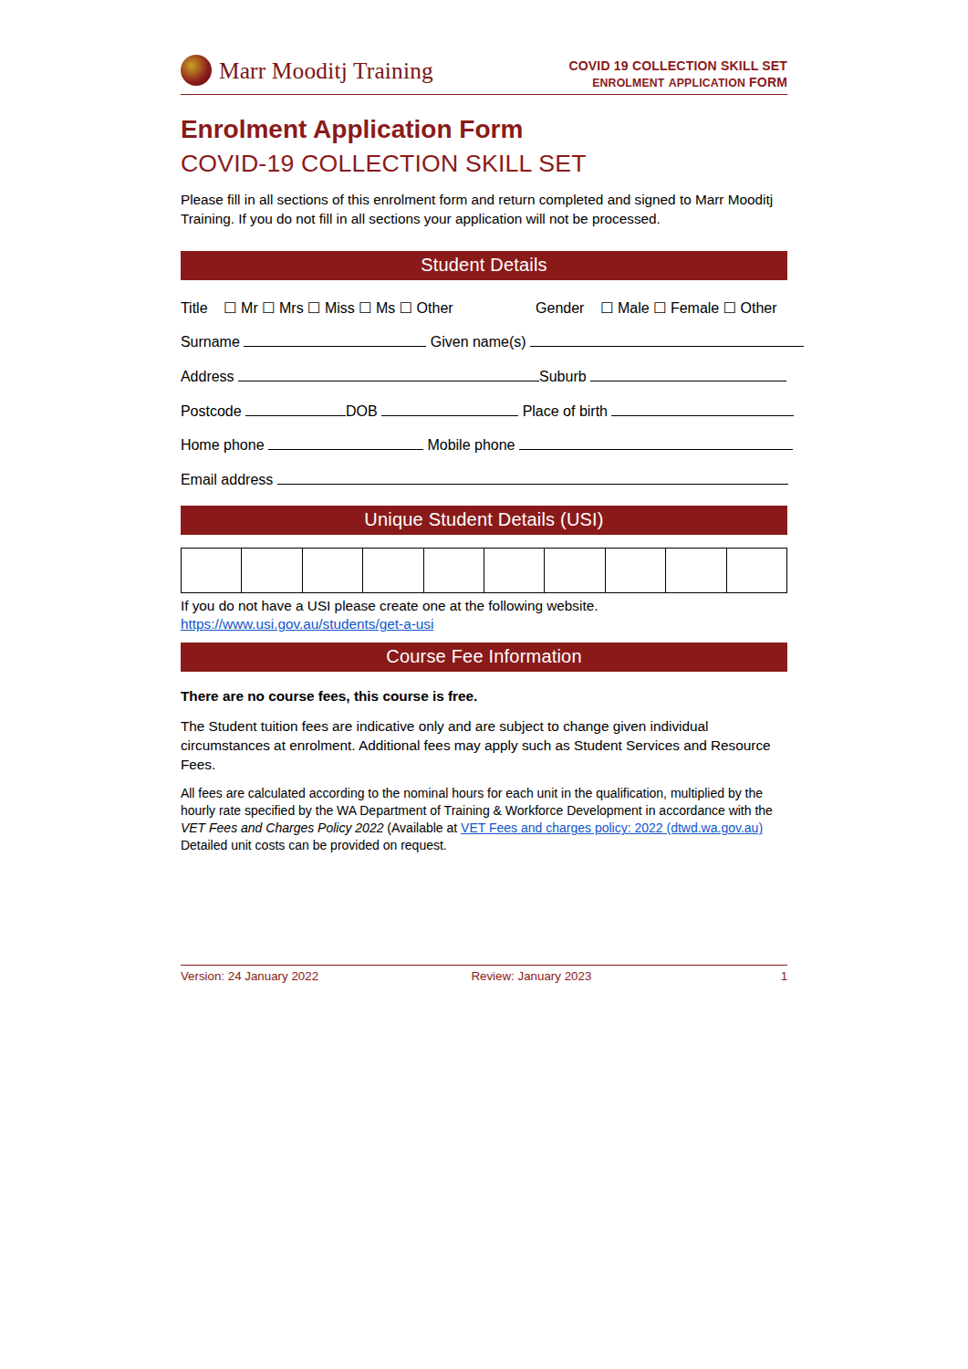Marr Mooditj Training
COVID 19 COLLECTION SKILL SET
ENROLMENT APPLICATION FORM
Enrolment Application Form
COVID-19 COLLECTION SKILL SET
Please fill in all sections of this enrolment form and return completed and signed to Marr Mooditj Training. If you do not fill in all sections your application will not be processed.
Student Details
Title ☐ Mr ☐ Mrs ☐ Miss ☐ Ms ☐ Other Gender ☐ Male ☐ Female ☐ Other
Surname Given name(s)
Address Suburb
Postcode DOB Place of birth
Home phone Mobile phone
Email address
Unique Student Details (USI)
If you do not have a USI please create one at the following website.
https://www.usi.gov.au/students/get-a-usi
Course Fee Information
There are no course fees, this course is free.
The Student tuition fees are indicative only and are subject to change given individual circumstances at enrolment. Additional fees may apply such as Student Services and Resource Fees.
All fees are calculated according to the nominal hours for each unit in the qualification, multiplied by the hourly rate specified by the WA Department of Training & Workforce Development in accordance with the VET Fees and Charges Policy 2022 (Available at VET Fees and charges policy: 2022 (dtwd.wa.gov.au) Detailed unit costs can be provided on request.
Version: 24 January 2022
Review: January 2023
1